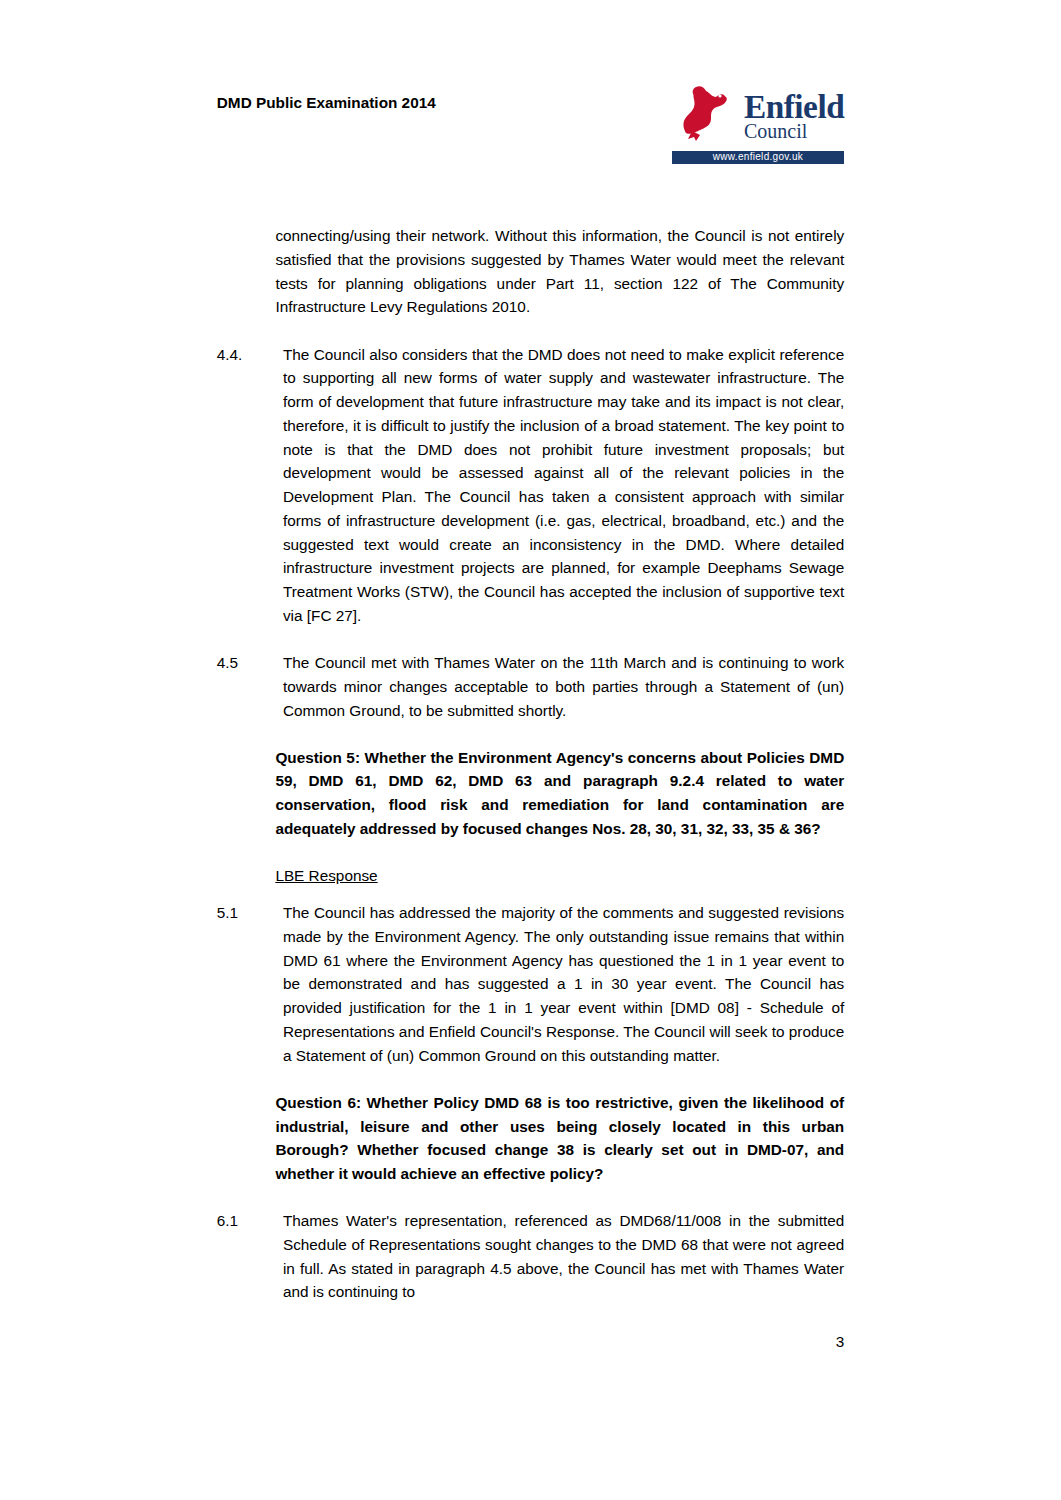DMD Public Examination 2014
Enfield
Council
www.enfield.gov.uk
connecting/using their network. Without this information, the Council is not entirely satisfied that the provisions suggested by Thames Water would meet the relevant tests for planning obligations under Part 11, section 122 of The Community Infrastructure Levy Regulations 2010.
4.4.
The Council also considers that the DMD does not need to make explicit reference to supporting all new forms of water supply and wastewater infrastructure. The form of development that future infrastructure may take and its impact is not clear, therefore, it is difficult to justify the inclusion of a broad statement. The key point to note is that the DMD does not prohibit future investment proposals; but development would be assessed against all of the relevant policies in the Development Plan. The Council has taken a consistent approach with similar forms of infrastructure development (i.e. gas, electrical, broadband, etc.) and the suggested text would create an inconsistency in the DMD. Where detailed infrastructure investment projects are planned, for example Deephams Sewage Treatment Works (STW), the Council has accepted the inclusion of supportive text via [FC 27].
4.5
The Council met with Thames Water on the 11th March and is continuing to work towards minor changes acceptable to both parties through a Statement of (un) Common Ground, to be submitted shortly.
Question 5: Whether the Environment Agency's concerns about Policies DMD 59, DMD 61, DMD 62, DMD 63 and paragraph 9.2.4 related to water conservation, flood risk and remediation for land contamination are adequately addressed by focused changes Nos. 28, 30, 31, 32, 33, 35 & 36?
LBE Response
5.1
The Council has addressed the majority of the comments and suggested revisions made by the Environment Agency. The only outstanding issue remains that within DMD 61 where the Environment Agency has questioned the 1 in 1 year event to be demonstrated and has suggested a 1 in 30 year event. The Council has provided justification for the 1 in 1 year event within [DMD 08] - Schedule of Representations and Enfield Council's Response. The Council will seek to produce a Statement of (un) Common Ground on this outstanding matter.
Question 6: Whether Policy DMD 68 is too restrictive, given the likelihood of industrial, leisure and other uses being closely located in this urban Borough? Whether focused change 38 is clearly set out in DMD-07, and whether it would achieve an effective policy?
6.1
Thames Water's representation, referenced as DMD68/11/008 in the submitted Schedule of Representations sought changes to the DMD 68 that were not agreed in full. As stated in paragraph 4.5 above, the Council has met with Thames Water and is continuing to
3